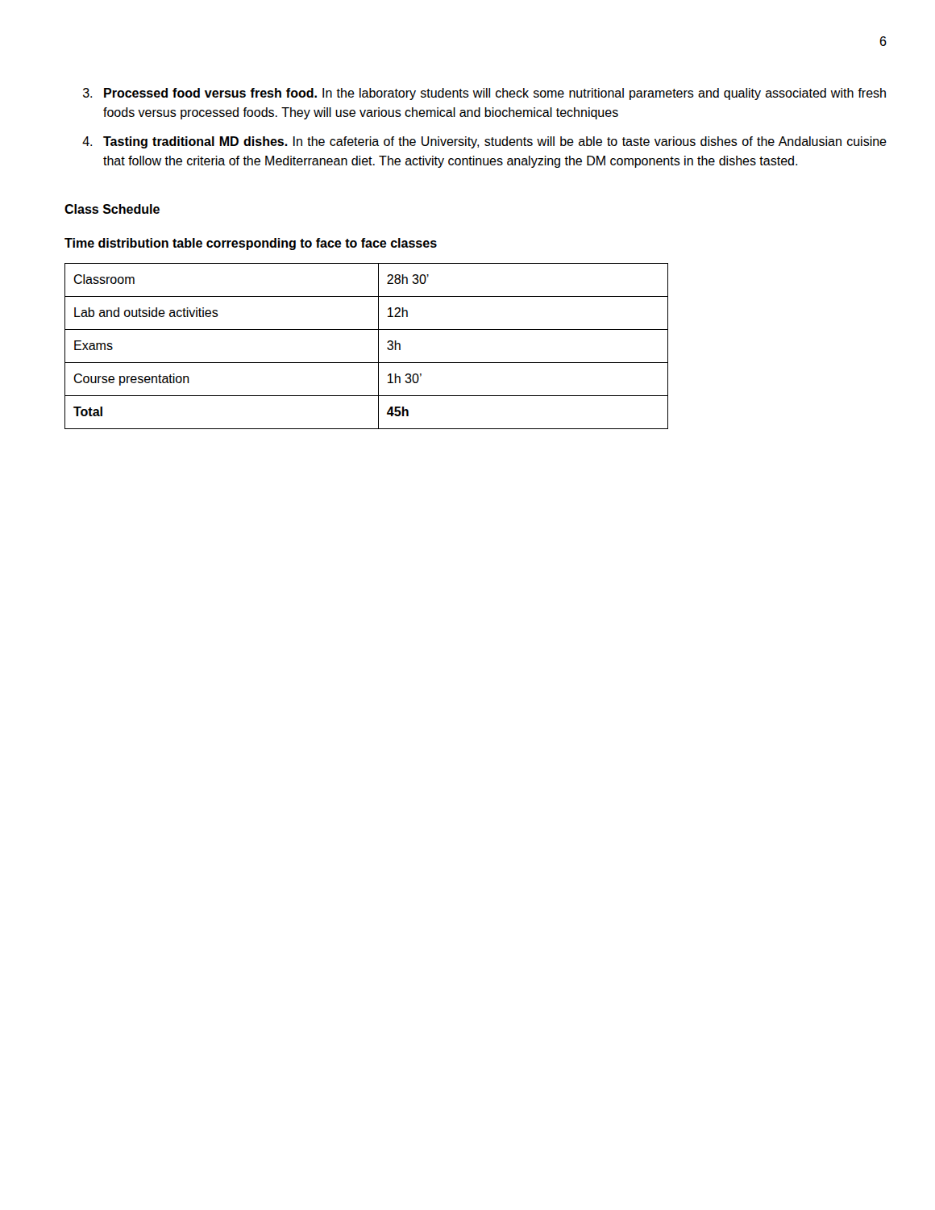6
Processed food versus fresh food. In the laboratory students will check some nutritional parameters and quality associated with fresh foods versus processed foods. They will use various chemical and biochemical techniques
Tasting traditional MD dishes. In the cafeteria of the University, students will be able to taste various dishes of the Andalusian cuisine that follow the criteria of the Mediterranean diet. The activity continues analyzing the DM components in the dishes tasted.
Class Schedule
Time distribution table corresponding to face to face classes
| Classroom | 28h 30’ |
| Lab and outside activities | 12h |
| Exams | 3h |
| Course presentation | 1h 30’ |
| Total | 45h |